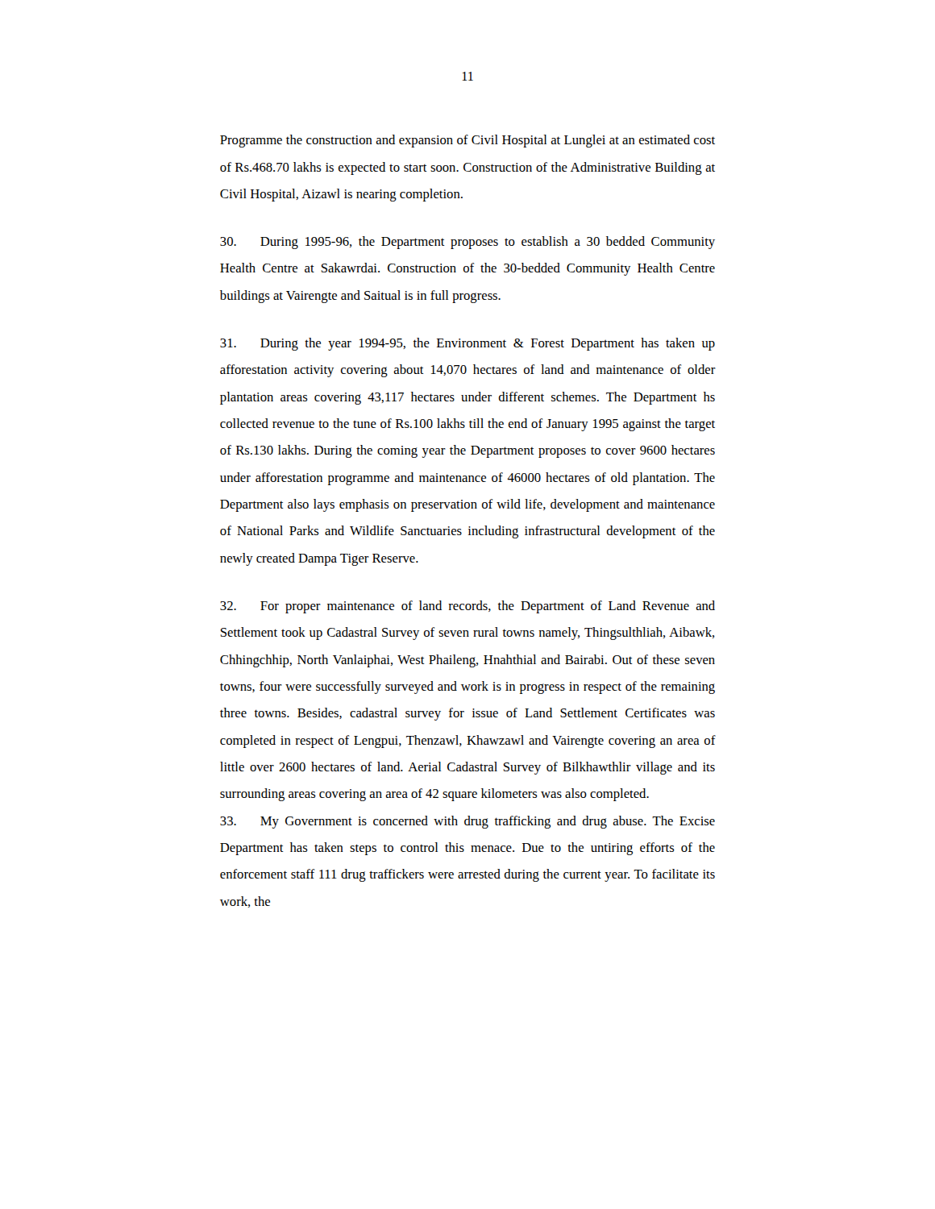11
Programme the construction and expansion of Civil Hospital at Lunglei at an estimated cost of Rs.468.70 lakhs is expected to start soon. Construction of the Administrative Building at Civil Hospital, Aizawl is nearing completion.
30. During 1995-96, the Department proposes to establish a 30 bedded Community Health Centre at Sakawrdai. Construction of the 30-bedded Community Health Centre buildings at Vairengte and Saitual is in full progress.
31. During the year 1994-95, the Environment & Forest Department has taken up afforestation activity covering about 14,070 hectares of land and maintenance of older plantation areas covering 43,117 hectares under different schemes. The Department hs collected revenue to the tune of Rs.100 lakhs till the end of January 1995 against the target of Rs.130 lakhs. During the coming year the Department proposes to cover 9600 hectares under afforestation programme and maintenance of 46000 hectares of old plantation. The Department also lays emphasis on preservation of wild life, development and maintenance of National Parks and Wildlife Sanctuaries including infrastructural development of the newly created Dampa Tiger Reserve.
32. For proper maintenance of land records, the Department of Land Revenue and Settlement took up Cadastral Survey of seven rural towns namely, Thingsulthliah, Aibawk, Chhingchhip, North Vanlaiphai, West Phaileng, Hnahthial and Bairabi. Out of these seven towns, four were successfully surveyed and work is in progress in respect of the remaining three towns. Besides, cadastral survey for issue of Land Settlement Certificates was completed in respect of Lengpui, Thenzawl, Khawzawl and Vairengte covering an area of little over 2600 hectares of land. Aerial Cadastral Survey of Bilkhawthlir village and its surrounding areas covering an area of 42 square kilometers was also completed.
33. My Government is concerned with drug trafficking and drug abuse. The Excise Department has taken steps to control this menace. Due to the untiring efforts of the enforcement staff 111 drug traffickers were arrested during the current year. To facilitate its work, the